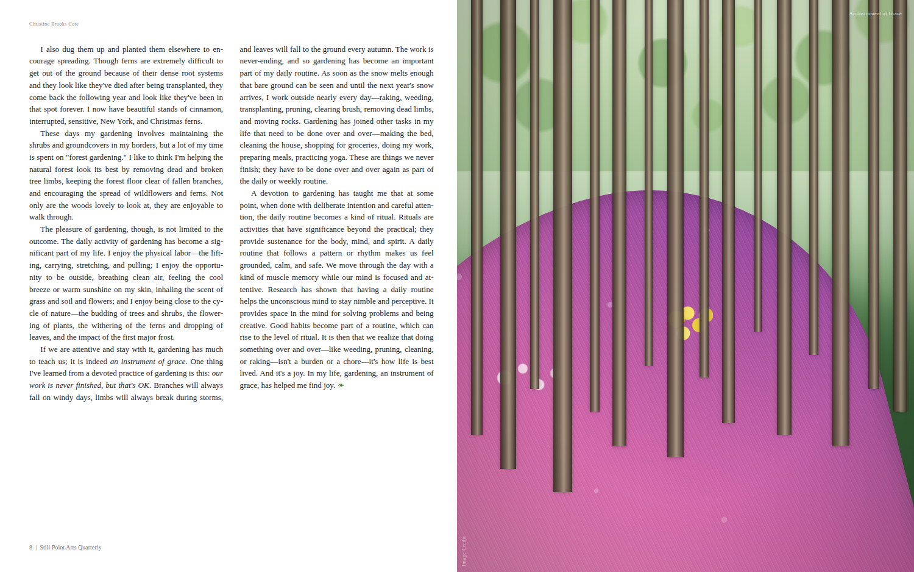Christine Brooks Cote
I also dug them up and planted them elsewhere to encourage spreading. Though ferns are extremely difficult to get out of the ground because of their dense root systems and they look like they've died after being transplanted, they come back the following year and look like they've been in that spot forever. I now have beautiful stands of cinnamon, interrupted, sensitive, New York, and Christmas ferns.
These days my gardening involves maintaining the shrubs and groundcovers in my borders, but a lot of my time is spent on "forest gardening." I like to think I'm helping the natural forest look its best by removing dead and broken tree limbs, keeping the forest floor clear of fallen branches, and encouraging the spread of wildflowers and ferns. Not only are the woods lovely to look at, they are enjoyable to walk through.
The pleasure of gardening, though, is not limited to the outcome. The daily activity of gardening has become a significant part of my life. I enjoy the physical labor—the lifting, carrying, stretching, and pulling; I enjoy the opportunity to be outside, breathing clean air, feeling the cool breeze or warm sunshine on my skin, inhaling the scent of grass and soil and flowers; and I enjoy being close to the cycle of nature—the budding of trees and shrubs, the flowering of plants, the withering of the ferns and dropping of leaves, and the impact of the first major frost.
If we are attentive and stay with it, gardening has much to teach us; it is indeed an instrument of grace. One thing I've learned from a devoted practice of gardening is this: our work is never finished, but that's OK. Branches will always fall on windy days, limbs will always break during storms, and leaves will fall to the ground every autumn. The work is never-ending, and so gardening has become an important part of my daily routine. As soon as the snow melts enough that bare ground can be seen and until the next year's snow arrives, I work outside nearly every day—raking, weeding, transplanting, pruning, clearing brush, removing dead limbs, and moving rocks. Gardening has joined other tasks in my life that need to be done over and over—making the bed, cleaning the house, shopping for groceries, doing my work, preparing meals, practicing yoga. These are things we never finish; they have to be done over and over again as part of the daily or weekly routine.
A devotion to gardening has taught me that at some point, when done with deliberate intention and careful attention, the daily routine becomes a kind of ritual. Rituals are activities that have significance beyond the practical; they provide sustenance for the body, mind, and spirit. A daily routine that follows a pattern or rhythm makes us feel grounded, calm, and safe. We move through the day with a kind of muscle memory while our mind is focused and attentive. Research has shown that having a daily routine helps the unconscious mind to stay nimble and perceptive. It provides space in the mind for solving problems and being creative. Good habits become part of a routine, which can rise to the level of ritual. It is then that we realize that doing something over and over—like weeding, pruning, cleaning, or raking—isn't a burden or a chore—it's how life is best lived. And it's a joy. In my life, gardening, an instrument of grace, has helped me find joy. ❧
8 | Still Point Arts Quarterly
An Instrument of Grace
Image Credit